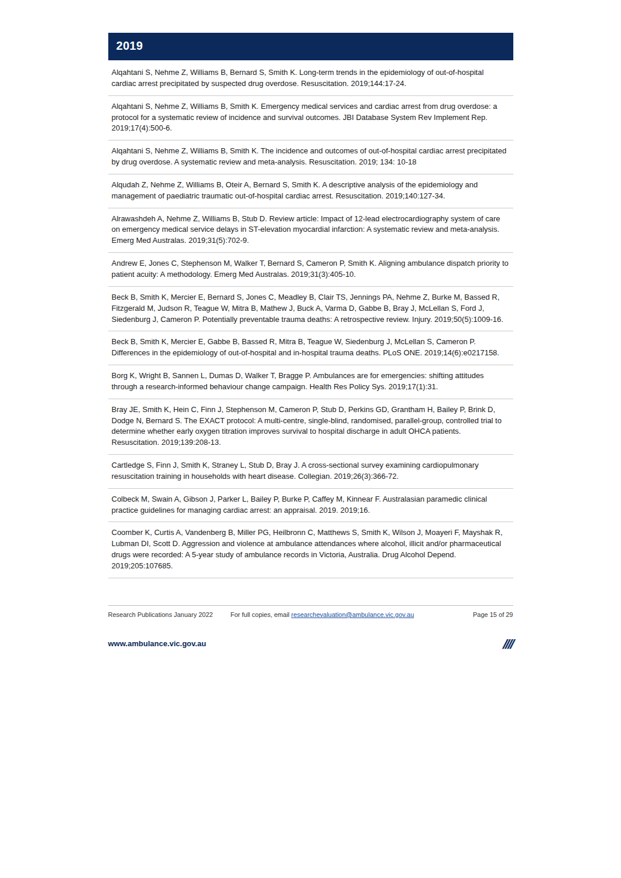2019
Alqahtani S, Nehme Z, Williams B, Bernard S, Smith K. Long-term trends in the epidemiology of out-of-hospital cardiac arrest precipitated by suspected drug overdose. Resuscitation. 2019;144:17-24.
Alqahtani S, Nehme Z, Williams B, Smith K. Emergency medical services and cardiac arrest from drug overdose: a protocol for a systematic review of incidence and survival outcomes. JBI Database System Rev Implement Rep. 2019;17(4):500-6.
Alqahtani S, Nehme Z, Williams B, Smith K. The incidence and outcomes of out-of-hospital cardiac arrest precipitated by drug overdose. A systematic review and meta-analysis. Resuscitation. 2019; 134: 10-18
Alqudah Z, Nehme Z, Williams B, Oteir A, Bernard S, Smith K. A descriptive analysis of the epidemiology and management of paediatric traumatic out-of-hospital cardiac arrest. Resuscitation. 2019;140:127-34.
Alrawashdeh A, Nehme Z, Williams B, Stub D. Review article: Impact of 12-lead electrocardiography system of care on emergency medical service delays in ST-elevation myocardial infarction: A systematic review and meta-analysis. Emerg Med Australas. 2019;31(5):702-9.
Andrew E, Jones C, Stephenson M, Walker T, Bernard S, Cameron P, Smith K. Aligning ambulance dispatch priority to patient acuity: A methodology. Emerg Med Australas. 2019;31(3):405-10.
Beck B, Smith K, Mercier E, Bernard S, Jones C, Meadley B, Clair TS, Jennings PA, Nehme Z, Burke M, Bassed R, Fitzgerald M, Judson R, Teague W, Mitra B, Mathew J, Buck A, Varma D, Gabbe B, Bray J, McLellan S, Ford J, Siedenburg J, Cameron P. Potentially preventable trauma deaths: A retrospective review. Injury. 2019;50(5):1009-16.
Beck B, Smith K, Mercier E, Gabbe B, Bassed R, Mitra B, Teague W, Siedenburg J, McLellan S, Cameron P. Differences in the epidemiology of out-of-hospital and in-hospital trauma deaths. PLoS ONE. 2019;14(6):e0217158.
Borg K, Wright B, Sannen L, Dumas D, Walker T, Bragge P. Ambulances are for emergencies: shifting attitudes through a research-informed behaviour change campaign. Health Res Policy Sys. 2019;17(1):31.
Bray JE, Smith K, Hein C, Finn J, Stephenson M, Cameron P, Stub D, Perkins GD, Grantham H, Bailey P, Brink D, Dodge N, Bernard S. The EXACT protocol: A multi-centre, single-blind, randomised, parallel-group, controlled trial to determine whether early oxygen titration improves survival to hospital discharge in adult OHCA patients. Resuscitation. 2019;139:208-13.
Cartledge S, Finn J, Smith K, Straney L, Stub D, Bray J. A cross-sectional survey examining cardiopulmonary resuscitation training in households with heart disease. Collegian. 2019;26(3):366-72.
Colbeck M, Swain A, Gibson J, Parker L, Bailey P, Burke P, Caffey M, Kinnear F. Australasian paramedic clinical practice guidelines for managing cardiac arrest: an appraisal. 2019. 2019;16.
Coomber K, Curtis A, Vandenberg B, Miller PG, Heilbronn C, Matthews S, Smith K, Wilson J, Moayeri F, Mayshak R, Lubman DI, Scott D. Aggression and violence at ambulance attendances where alcohol, illicit and/or pharmaceutical drugs were recorded: A 5-year study of ambulance records in Victoria, Australia. Drug Alcohol Depend. 2019;205:107685.
Research Publications January 2022
For full copies, email researchevaluation@ambulance.vic.gov.au
Page 15 of 29
www.ambulance.vic.gov.au
////